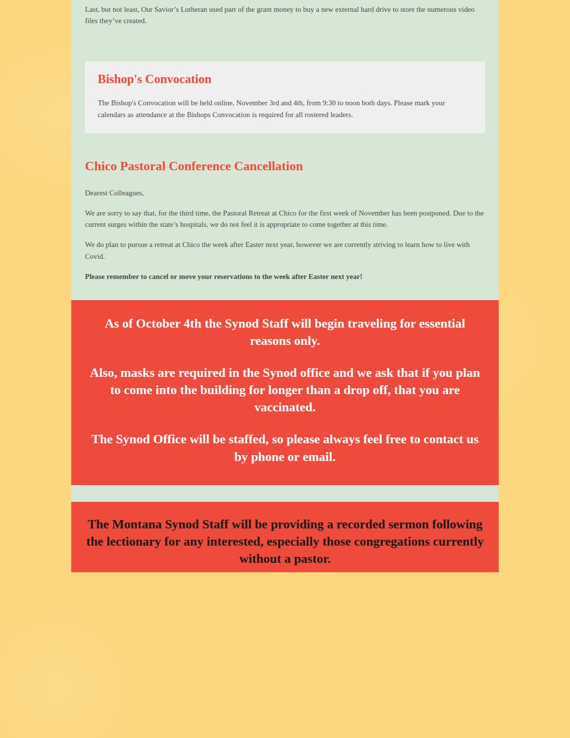Last, but not least, Our Savior’s Lutheran used part of the grant money to buy a new external hard drive to store the numerous video files they’ve created.
Bishop's Convocation
The Bishop's Convocation will be held online, November 3rd and 4th, from 9:30 to noon both days. Please mark your calendars as attendance at the Bishops Convocation is required for all rostered leaders.
Chico Pastoral Conference Cancellation
Dearest Colleagues,
We are sorry to say that, for the third time, the Pastoral Retreat at Chico for the first week of November has been postponed. Due to the current surges within the state’s hospitals, we do not feel it is appropriate to come together at this time.
We do plan to pursue a retreat at Chico the week after Easter next year, however we are currently striving to learn how to live with Covid.
Please remember to cancel or move your reservations to the week after Easter next year!
As of October 4th the Synod Staff will begin traveling for essential reasons only.
Also, masks are required in the Synod office and we ask that if you plan to come into the building for longer than a drop off, that you are vaccinated.
The Synod Office will be staffed, so please always feel free to contact us by phone or email.
The Montana Synod Staff will be providing a recorded sermon following the lectionary for any interested, especially those congregations currently without a pastor.